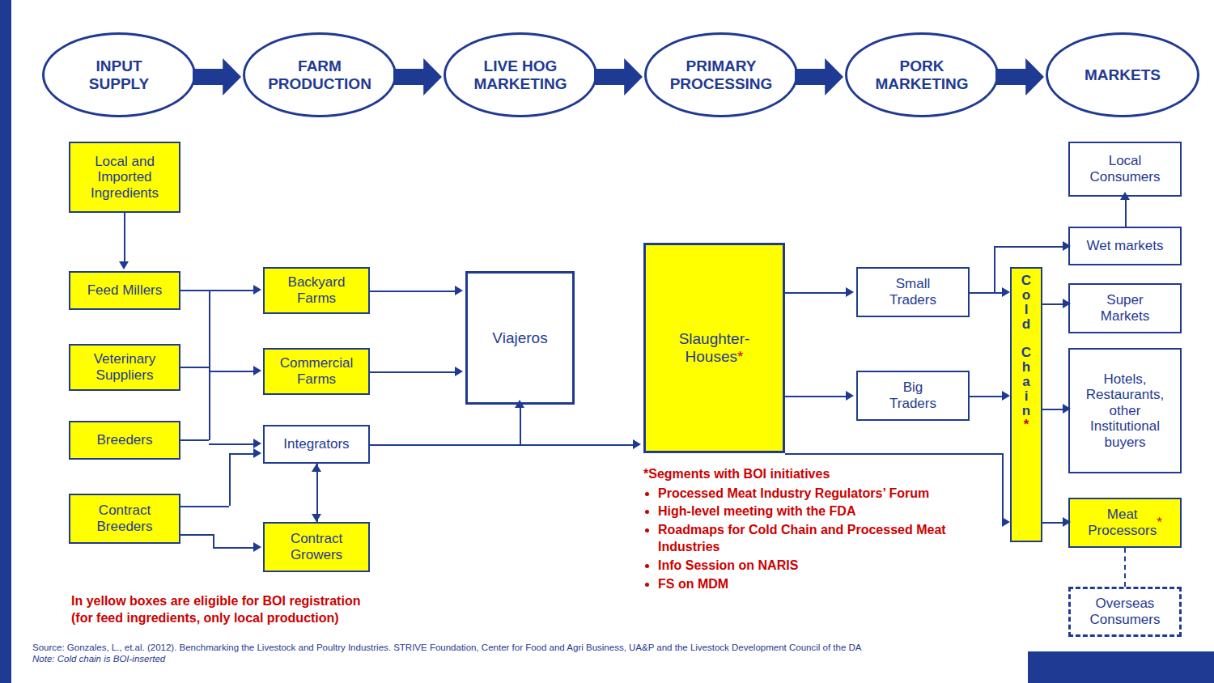INPUT
SUPPLY
FARM
PRODUCTION
LIVE HOG
MARKETING
PRIMARY
PROCESSING
PORK
MARKETING
MARKETS
Local and
Imported
Ingredients
Feed Millers
Veterinary
Suppliers
Breeders
Contract
Breeders
Backyard
Farms
Commercial
Farms
Integrators
Contract
Growers
Viajeros
Slaughter-
Houses*
Small
Traders
Big
Traders
C
o
l
d
C
h
a
i
n
*
Local
Consumers
Wet markets
Super
Markets
Hotels,
Restaurants,
other
Institutional
buyers
Meat
Processors*
Overseas
Consumers
*Segments with BOI initiatives
Processed Meat Industry Regulators’ Forum
High-level meeting with the FDA
Roadmaps for Cold Chain and Processed Meat Industries
Info Session on NARIS
FS on MDM
In yellow boxes are eligible for BOI registration
(for feed ingredients, only local production)
Source: Gonzales, L., et.al. (2012). Benchmarking the Livestock and Poultry Industries. STRIVE Foundation, Center for Food and Agri Business, UA&P and the Livestock Development Council of the DA
Note: Cold chain is BOI-inserted